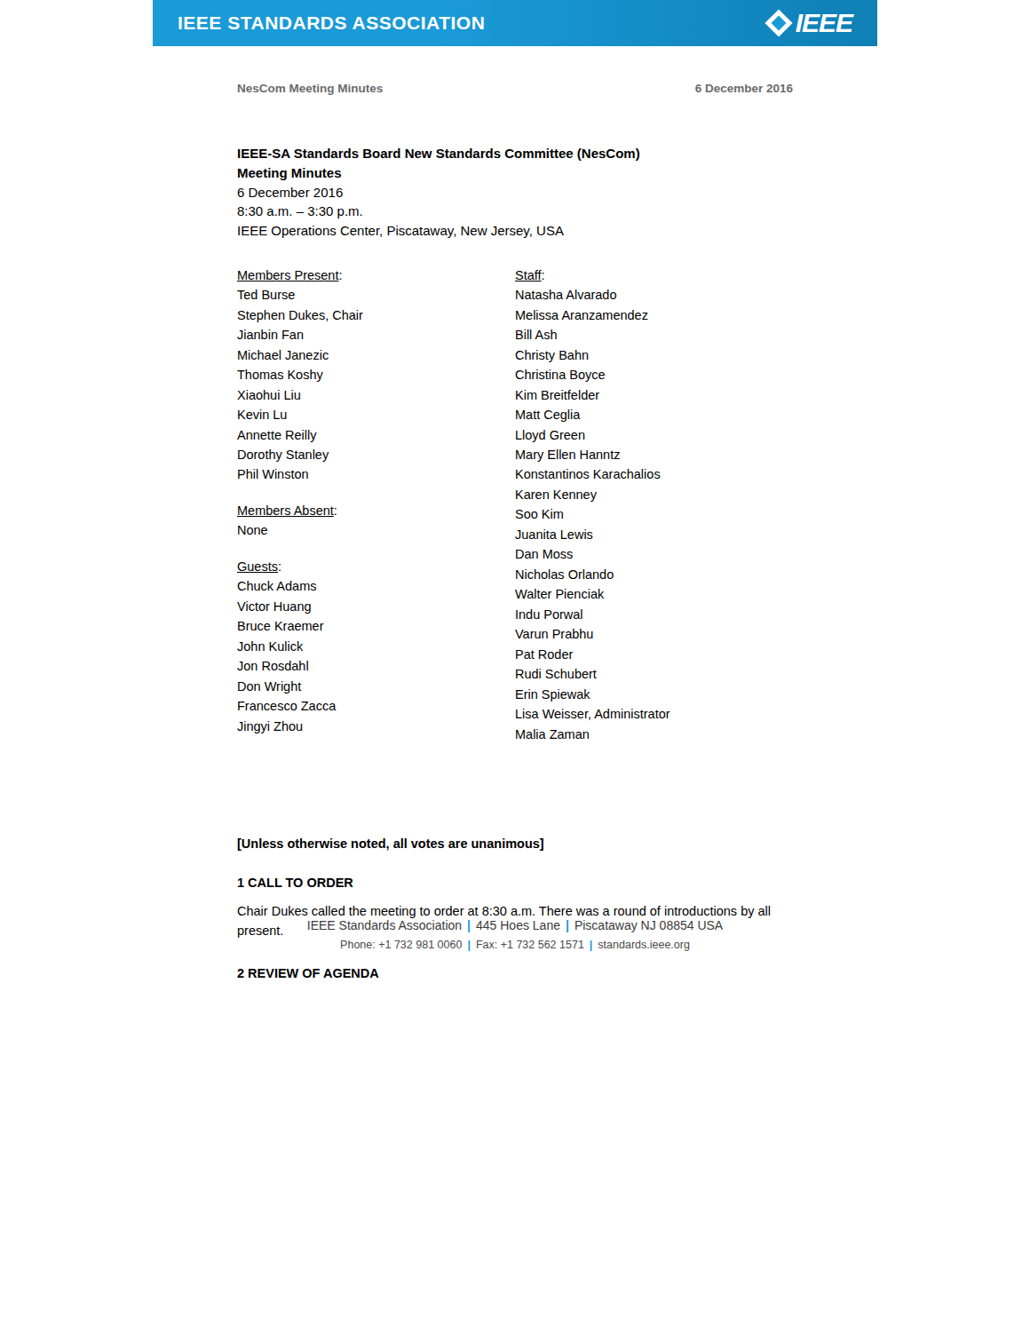IEEE STANDARDS ASSOCIATION
IEEE
NesCom Meeting Minutes 6 December 2016
IEEE-SA Standards Board New Standards Committee (NesCom)
Meeting Minutes
6 December 2016
8:30 a.m. – 3:30 p.m.
IEEE Operations Center, Piscataway, New Jersey, USA
Members Present:
Ted Burse
Stephen Dukes, Chair
Jianbin Fan
Michael Janezic
Thomas Koshy
Xiaohui Liu
Kevin Lu
Annette Reilly
Dorothy Stanley
Phil Winston
Members Absent:
None
Guests:
Chuck Adams
Victor Huang
Bruce Kraemer
John Kulick
Jon Rosdahl
Don Wright
Francesco Zacca
Jingyi Zhou
Staff:
Natasha Alvarado
Melissa Aranzamendez
Bill Ash
Christy Bahn
Christina Boyce
Kim Breitfelder
Matt Ceglia
Lloyd Green
Mary Ellen Hanntz
Konstantinos Karachalios
Karen Kenney
Soo Kim
Juanita Lewis
Dan Moss
Nicholas Orlando
Walter Pienciak
Indu Porwal
Varun Prabhu
Pat Roder
Rudi Schubert
Erin Spiewak
Lisa Weisser, Administrator
Malia Zaman
[Unless otherwise noted, all votes are unanimous]
1 CALL TO ORDER
Chair Dukes called the meeting to order at 8:30 a.m. There was a round of introductions by all present.
2 REVIEW OF AGENDA
IEEE Standards Association|445 Hoes Lane|Piscataway NJ 08854 USA
Phone: +1 732 981 0060|Fax: +1 732 562 1571|standards.ieee.org